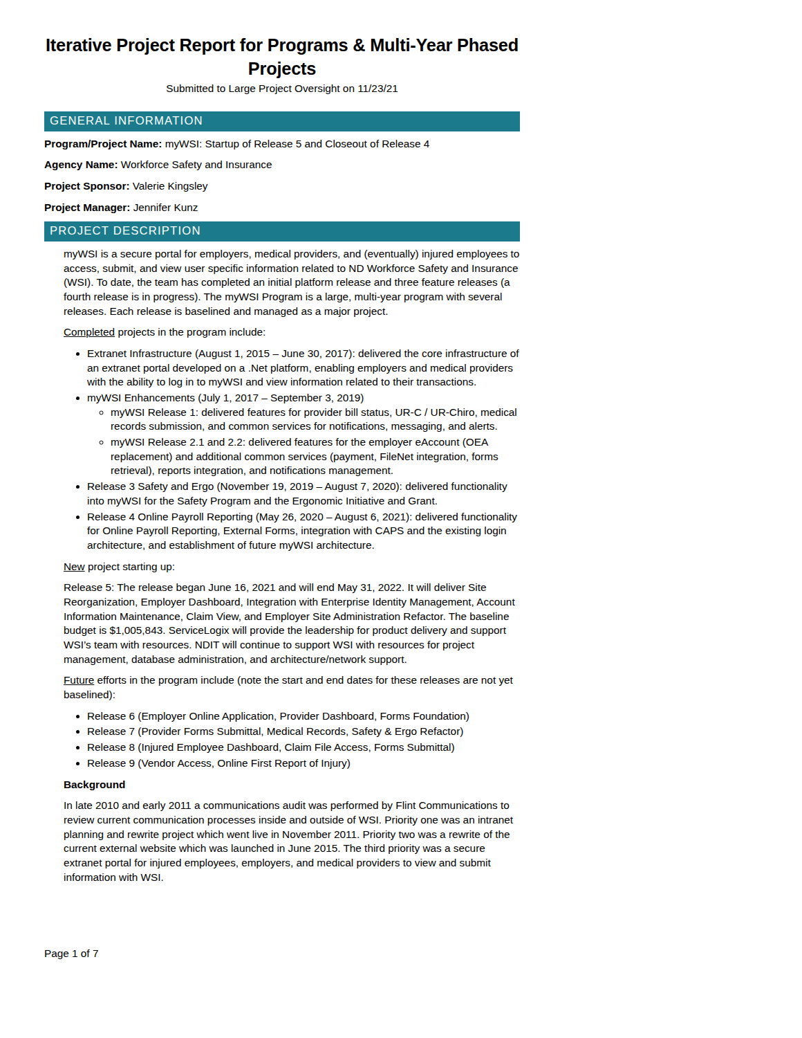Iterative Project Report for Programs & Multi-Year Phased Projects
Submitted to Large Project Oversight on 11/23/21
GENERAL INFORMATION
Program/Project Name: myWSI: Startup of Release 5 and Closeout of Release 4
Agency Name: Workforce Safety and Insurance
Project Sponsor: Valerie Kingsley
Project Manager: Jennifer Kunz
PROJECT DESCRIPTION
myWSI is a secure portal for employers, medical providers, and (eventually) injured employees to access, submit, and view user specific information related to ND Workforce Safety and Insurance (WSI). To date, the team has completed an initial platform release and three feature releases (a fourth release is in progress). The myWSI Program is a large, multi-year program with several releases. Each release is baselined and managed as a major project.
Completed projects in the program include:
Extranet Infrastructure (August 1, 2015 – June 30, 2017): delivered the core infrastructure of an extranet portal developed on a .Net platform, enabling employers and medical providers with the ability to log in to myWSI and view information related to their transactions.
myWSI Enhancements (July 1, 2017 – September 3, 2019)
myWSI Release 1: delivered features for provider bill status, UR-C / UR-Chiro, medical records submission, and common services for notifications, messaging, and alerts.
myWSI Release 2.1 and 2.2: delivered features for the employer eAccount (OEA replacement) and additional common services (payment, FileNet integration, forms retrieval), reports integration, and notifications management.
Release 3 Safety and Ergo (November 19, 2019 – August 7, 2020): delivered functionality into myWSI for the Safety Program and the Ergonomic Initiative and Grant.
Release 4 Online Payroll Reporting (May 26, 2020 – August 6, 2021): delivered functionality for Online Payroll Reporting, External Forms, integration with CAPS and the existing login architecture, and establishment of future myWSI architecture.
New project starting up:
Release 5: The release began June 16, 2021 and will end May 31, 2022. It will deliver Site Reorganization, Employer Dashboard, Integration with Enterprise Identity Management, Account Information Maintenance, Claim View, and Employer Site Administration Refactor. The baseline budget is $1,005,843. ServiceLogix will provide the leadership for product delivery and support WSI’s team with resources. NDIT will continue to support WSI with resources for project management, database administration, and architecture/network support.
Future efforts in the program include (note the start and end dates for these releases are not yet baselined):
Release 6 (Employer Online Application, Provider Dashboard, Forms Foundation)
Release 7 (Provider Forms Submittal, Medical Records, Safety & Ergo Refactor)
Release 8 (Injured Employee Dashboard, Claim File Access, Forms Submittal)
Release 9 (Vendor Access, Online First Report of Injury)
Background
In late 2010 and early 2011 a communications audit was performed by Flint Communications to review current communication processes inside and outside of WSI. Priority one was an intranet planning and rewrite project which went live in November 2011. Priority two was a rewrite of the current external website which was launched in June 2015. The third priority was a secure extranet portal for injured employees, employers, and medical providers to view and submit information with WSI.
Page 1 of 7